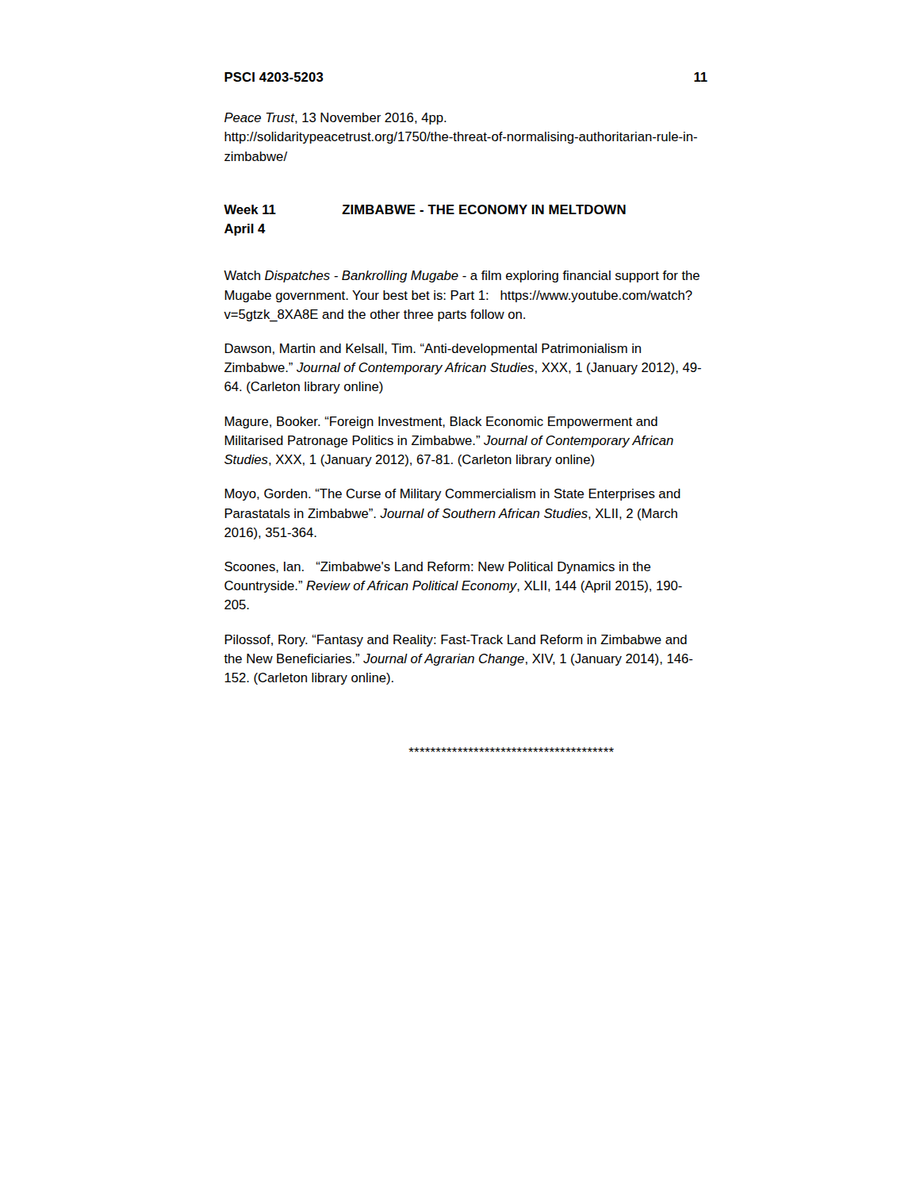PSCI 4203-5203 11
Peace Trust, 13 November 2016, 4pp. http://solidaritypeacetrust.org/1750/the-threat-of-normalising-authoritarian-rule-in-zimbabwe/
Week 11 ZIMBABWE - THE ECONOMY IN MELTDOWN April 4
Watch Dispatches - Bankrolling Mugabe - a film exploring financial support for the Mugabe government. Your best bet is: Part 1: https://www.youtube.com/watch?v=5gtzk_8XA8E and the other three parts follow on.
Dawson, Martin and Kelsall, Tim. “Anti-developmental Patrimonialism in Zimbabwe.” Journal of Contemporary African Studies, XXX, 1 (January 2012), 49-64. (Carleton library online)
Magure, Booker. “Foreign Investment, Black Economic Empowerment and Militarised Patronage Politics in Zimbabwe.” Journal of Contemporary African Studies, XXX, 1 (January 2012), 67-81. (Carleton library online)
Moyo, Gorden. “The Curse of Military Commercialism in State Enterprises and Parastatals in Zimbabwe”. Journal of Southern African Studies, XLII, 2 (March 2016), 351-364.
Scoones, Ian. “Zimbabwe's Land Reform: New Political Dynamics in the Countryside.” Review of African Political Economy, XLII, 144 (April 2015), 190-205.
Pilossof, Rory. “Fantasy and Reality: Fast-Track Land Reform in Zimbabwe and the New Beneficiaries.” Journal of Agrarian Change, XIV, 1 (January 2014), 146-152. (Carleton library online).
**************************************